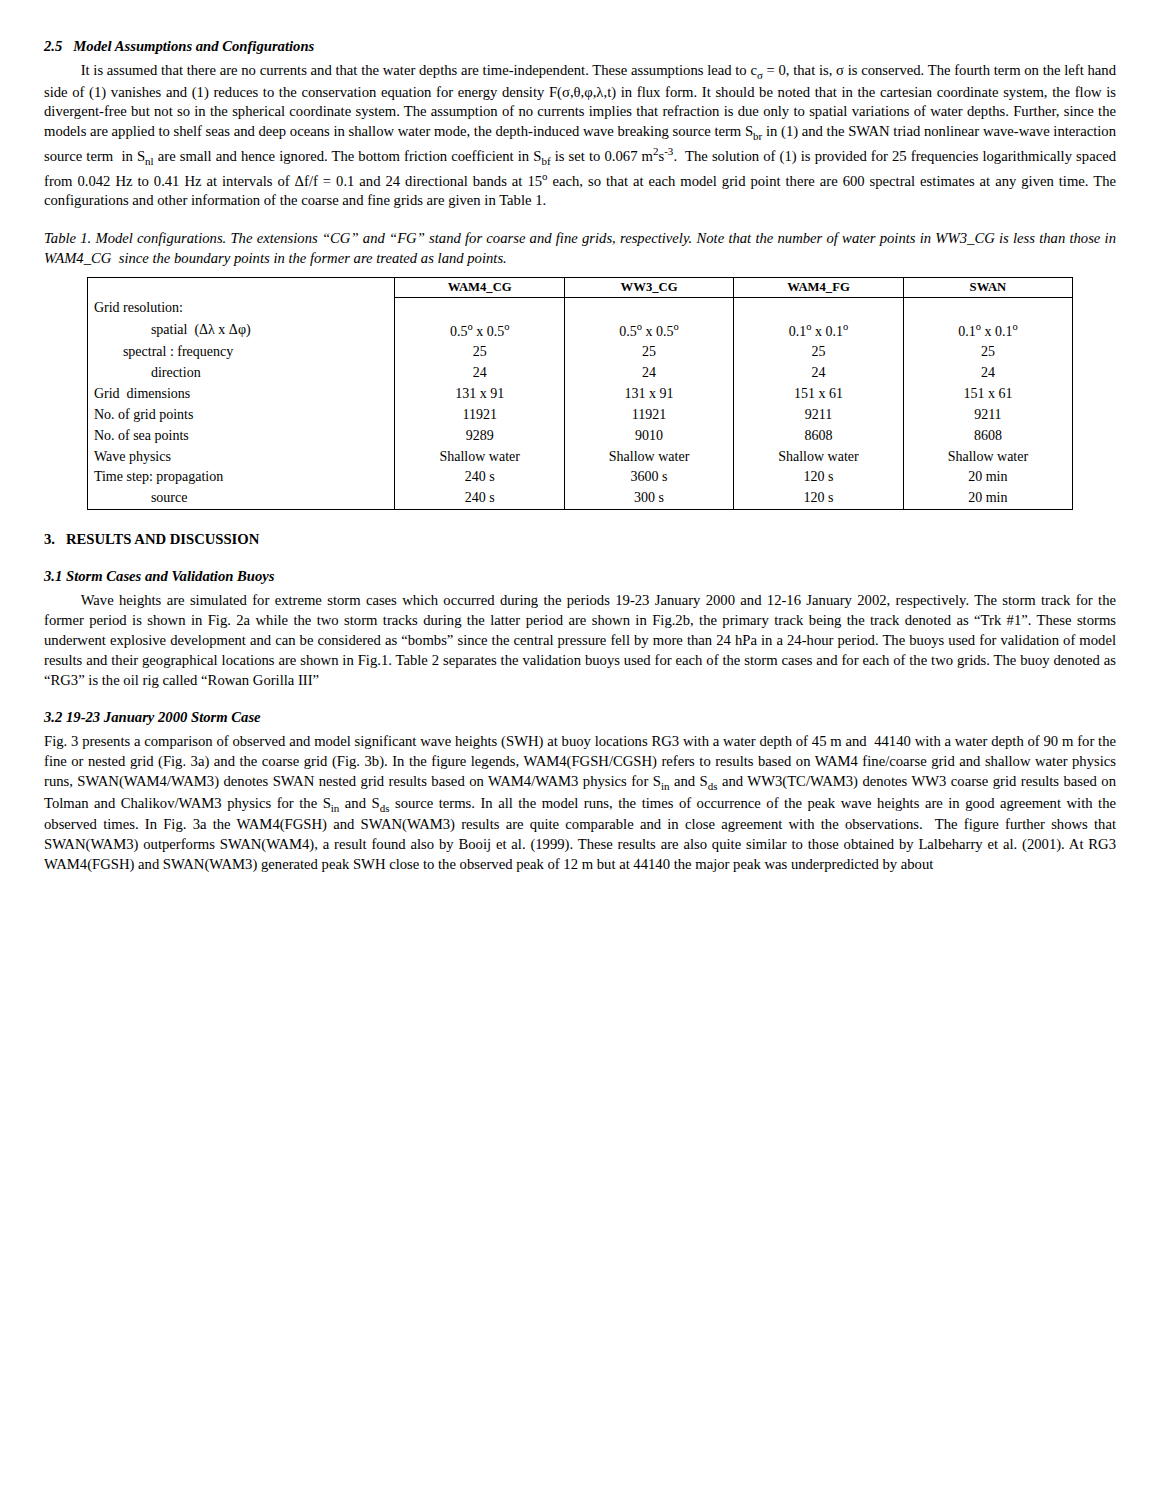2.5 Model Assumptions and Configurations
It is assumed that there are no currents and that the water depths are time-independent. These assumptions lead to cσ = 0, that is, σ is conserved. The fourth term on the left hand side of (1) vanishes and (1) reduces to the conservation equation for energy density F(σ,θ,φ,λ,t) in flux form. It should be noted that in the cartesian coordinate system, the flow is divergent-free but not so in the spherical coordinate system. The assumption of no currents implies that refraction is due only to spatial variations of water depths. Further, since the models are applied to shelf seas and deep oceans in shallow water mode, the depth-induced wave breaking source term Sbr in (1) and the SWAN triad nonlinear wave-wave interaction source term in Snl are small and hence ignored. The bottom friction coefficient in Sbf is set to 0.067 m2s-3. The solution of (1) is provided for 25 frequencies logarithmically spaced from 0.042 Hz to 0.41 Hz at intervals of Δf/f = 0.1 and 24 directional bands at 15o each, so that at each model grid point there are 600 spectral estimates at any given time. The configurations and other information of the coarse and fine grids are given in Table 1.
Table 1. Model configurations. The extensions “CG” and “FG” stand for coarse and fine grids, respectively. Note that the number of water points in WW3_CG is less than those in WAM4_CG since the boundary points in the former are treated as land points.
| | WAM4_CG | WW3_CG | WAM4_FG | SWAN |
| --- | --- | --- | --- | --- |
| Grid resolution: | | | | |
| spatial (Δλ x Δφ) | 0.5 o x 0.5 o | 0.5 o x 0.5 o | 0.1 o x 0.1 o | 0.1 o x 0.1 o |
| spectral : frequency | 25 | 25 | 25 | 25 |
| direction | 24 | 24 | 24 | 24 |
| Grid dimensions | 131 x 91 | 131 x 91 | 151 x 61 | 151 x 61 |
| No. of grid points | 11921 | 11921 | 9211 | 9211 |
| No. of sea points | 9289 | 9010 | 8608 | 8608 |
| Wave physics | Shallow water | Shallow water | Shallow water | Shallow water |
| Time step: propagation | 240 s | 3600 s | 120 s | 20 min |
| source | 240 s | 300 s | 120 s | 20 min |
3. RESULTS AND DISCUSSION
3.1 Storm Cases and Validation Buoys
Wave heights are simulated for extreme storm cases which occurred during the periods 19-23 January 2000 and 12-16 January 2002, respectively. The storm track for the former period is shown in Fig. 2a while the two storm tracks during the latter period are shown in Fig.2b, the primary track being the track denoted as “Trk #1”. These storms underwent explosive development and can be considered as “bombs” since the central pressure fell by more than 24 hPa in a 24-hour period. The buoys used for validation of model results and their geographical locations are shown in Fig.1. Table 2 separates the validation buoys used for each of the storm cases and for each of the two grids. The buoy denoted as “RG3” is the oil rig called “Rowan Gorilla III”
3.2 19-23 January 2000 Storm Case
Fig. 3 presents a comparison of observed and model significant wave heights (SWH) at buoy locations RG3 with a water depth of 45 m and 44140 with a water depth of 90 m for the fine or nested grid (Fig. 3a) and the coarse grid (Fig. 3b). In the figure legends, WAM4(FGSH/CGSH) refers to results based on WAM4 fine/coarse grid and shallow water physics runs, SWAN(WAM4/WAM3) denotes SWAN nested grid results based on WAM4/WAM3 physics for Sin and Sds and WW3(TC/WAM3) denotes WW3 coarse grid results based on Tolman and Chalikov/WAM3 physics for the Sin and Sds source terms. In all the model runs, the times of occurrence of the peak wave heights are in good agreement with the observed times. In Fig. 3a the WAM4(FGSH) and SWAN(WAM3) results are quite comparable and in close agreement with the observations. The figure further shows that SWAN(WAM3) outperforms SWAN(WAM4), a result found also by Booij et al. (1999). These results are also quite similar to those obtained by Lalbeharry et al. (2001). At RG3 WAM4(FGSH) and SWAN(WAM3) generated peak SWH close to the observed peak of 12 m but at 44140 the major peak was underpredicted by about